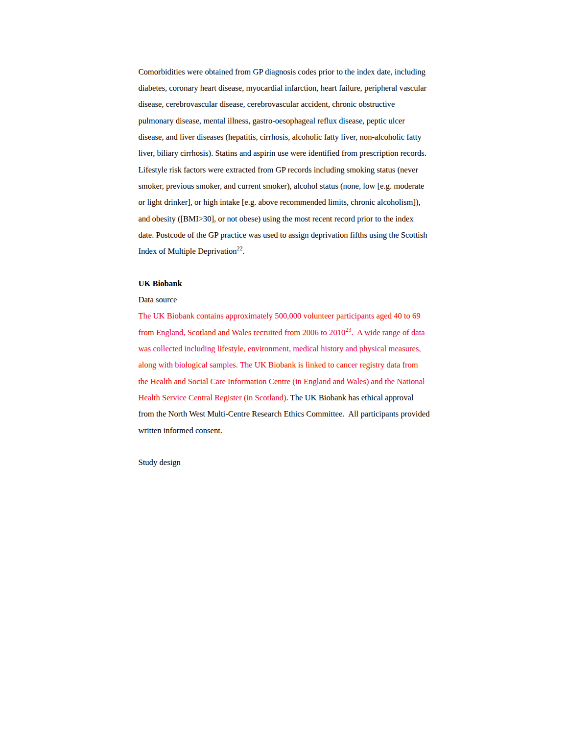Comorbidities were obtained from GP diagnosis codes prior to the index date, including diabetes, coronary heart disease, myocardial infarction, heart failure, peripheral vascular disease, cerebrovascular disease, cerebrovascular accident, chronic obstructive pulmonary disease, mental illness, gastro-oesophageal reflux disease, peptic ulcer disease, and liver diseases (hepatitis, cirrhosis, alcoholic fatty liver, non-alcoholic fatty liver, biliary cirrhosis). Statins and aspirin use were identified from prescription records. Lifestyle risk factors were extracted from GP records including smoking status (never smoker, previous smoker, and current smoker), alcohol status (none, low [e.g. moderate or light drinker], or high intake [e.g. above recommended limits, chronic alcoholism]), and obesity ([BMI>30], or not obese) using the most recent record prior to the index date. Postcode of the GP practice was used to assign deprivation fifths using the Scottish Index of Multiple Deprivation22.
UK Biobank
Data source
The UK Biobank contains approximately 500,000 volunteer participants aged 40 to 69 from England, Scotland and Wales recruited from 2006 to 201023. A wide range of data was collected including lifestyle, environment, medical history and physical measures, along with biological samples. The UK Biobank is linked to cancer registry data from the Health and Social Care Information Centre (in England and Wales) and the National Health Service Central Register (in Scotland). The UK Biobank has ethical approval from the North West Multi-Centre Research Ethics Committee. All participants provided written informed consent.
Study design